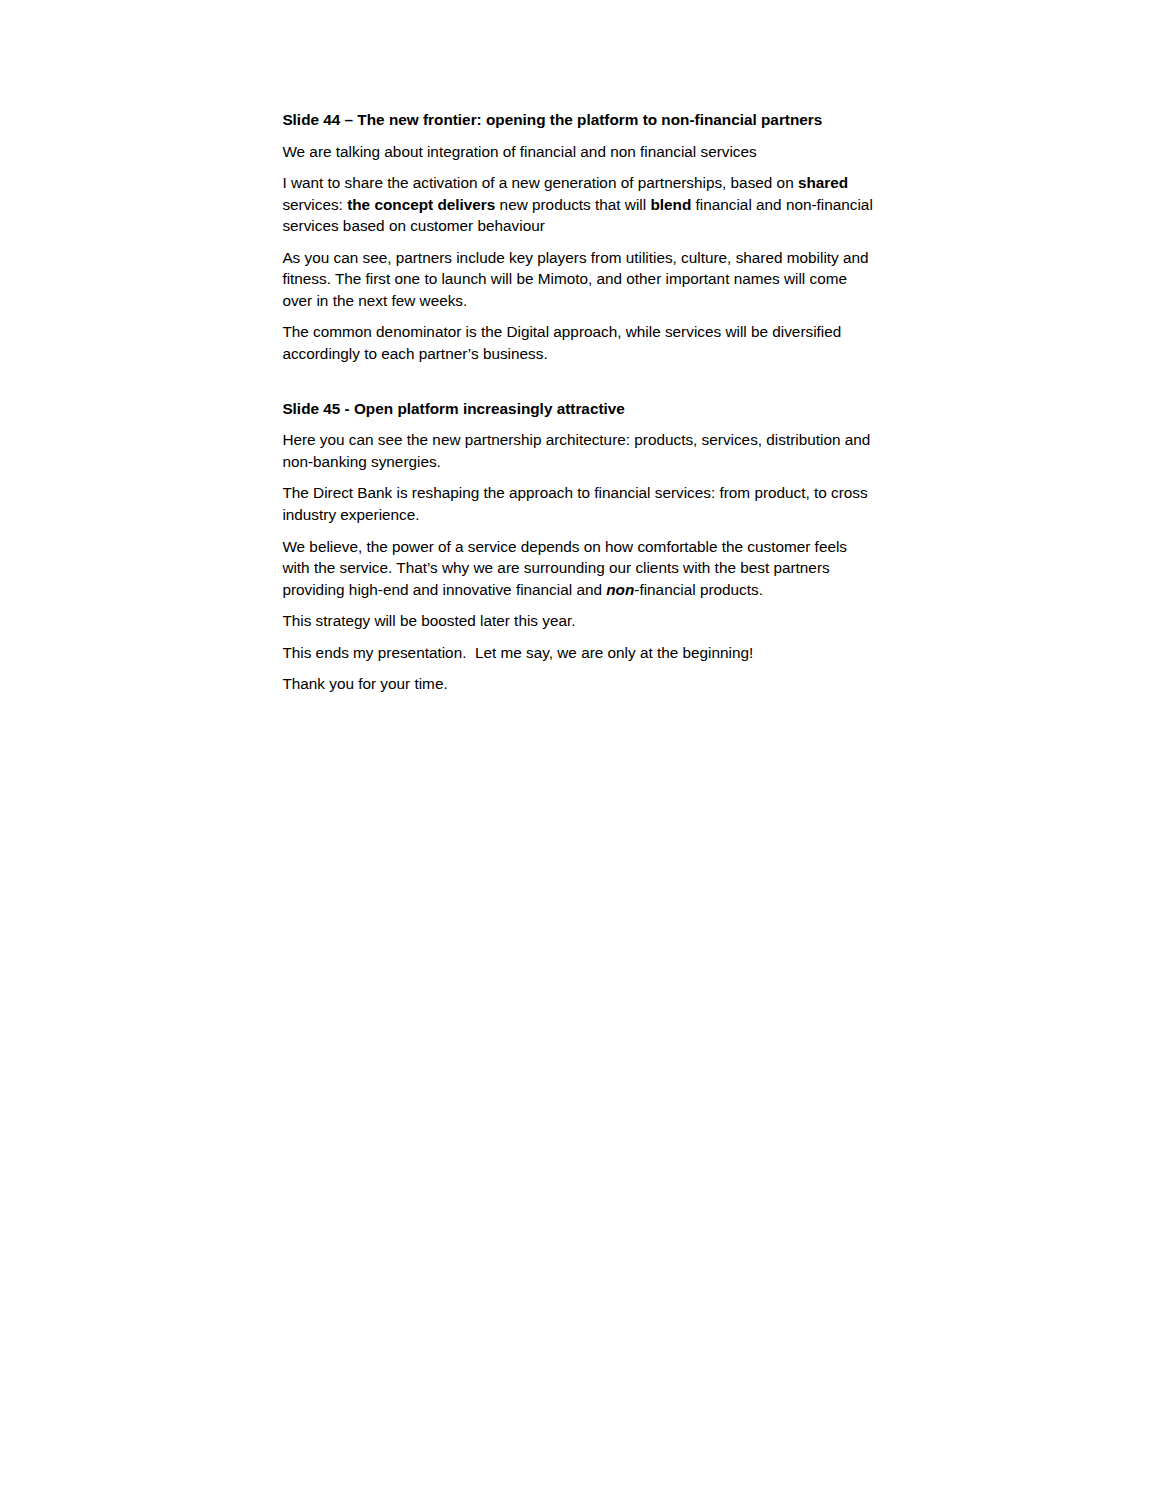Slide 44 – The new frontier: opening the platform to non-financial partners
We are talking about integration of financial and non financial services
I want to share the activation of a new generation of partnerships, based on shared services: the concept delivers new products that will blend financial and non-financial services based on customer behaviour
As you can see, partners include key players from utilities, culture, shared mobility and fitness. The first one to launch will be Mimoto, and other important names will come over in the next few weeks.
The common denominator is the Digital approach, while services will be diversified accordingly to each partner’s business.
Slide 45 - Open platform increasingly attractive
Here you can see the new partnership architecture: products, services, distribution and non-banking synergies.
The Direct Bank is reshaping the approach to financial services: from product, to cross industry experience.
We believe, the power of a service depends on how comfortable the customer feels with the service. That’s why we are surrounding our clients with the best partners providing high-end and innovative financial and non-financial products.
This strategy will be boosted later this year.
This ends my presentation. Let me say, we are only at the beginning!
Thank you for your time.